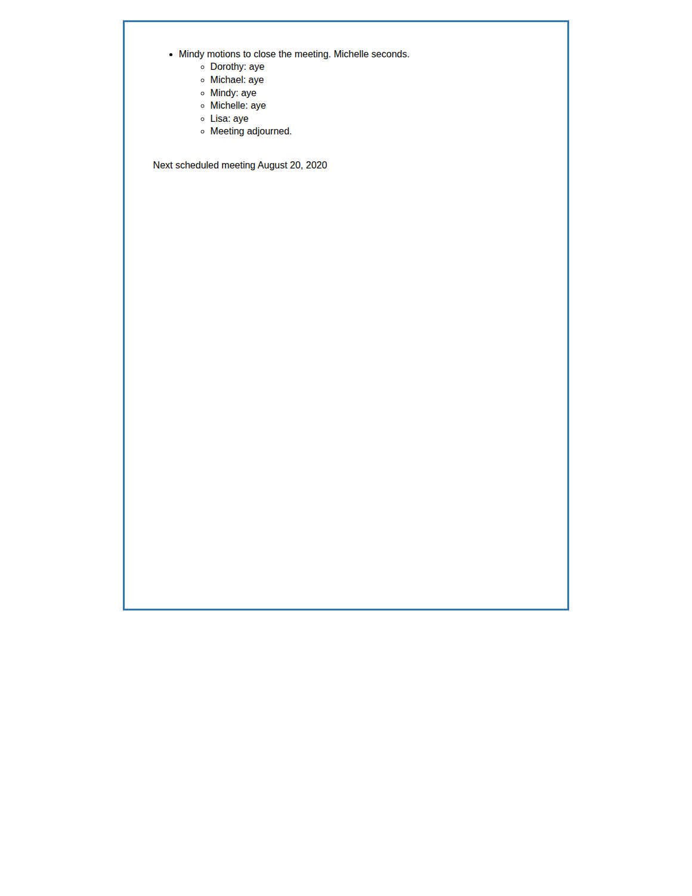Mindy motions to close the meeting. Michelle seconds.
Dorothy: aye
Michael: aye
Mindy: aye
Michelle: aye
Lisa: aye
Meeting adjourned.
Next scheduled meeting August 20, 2020